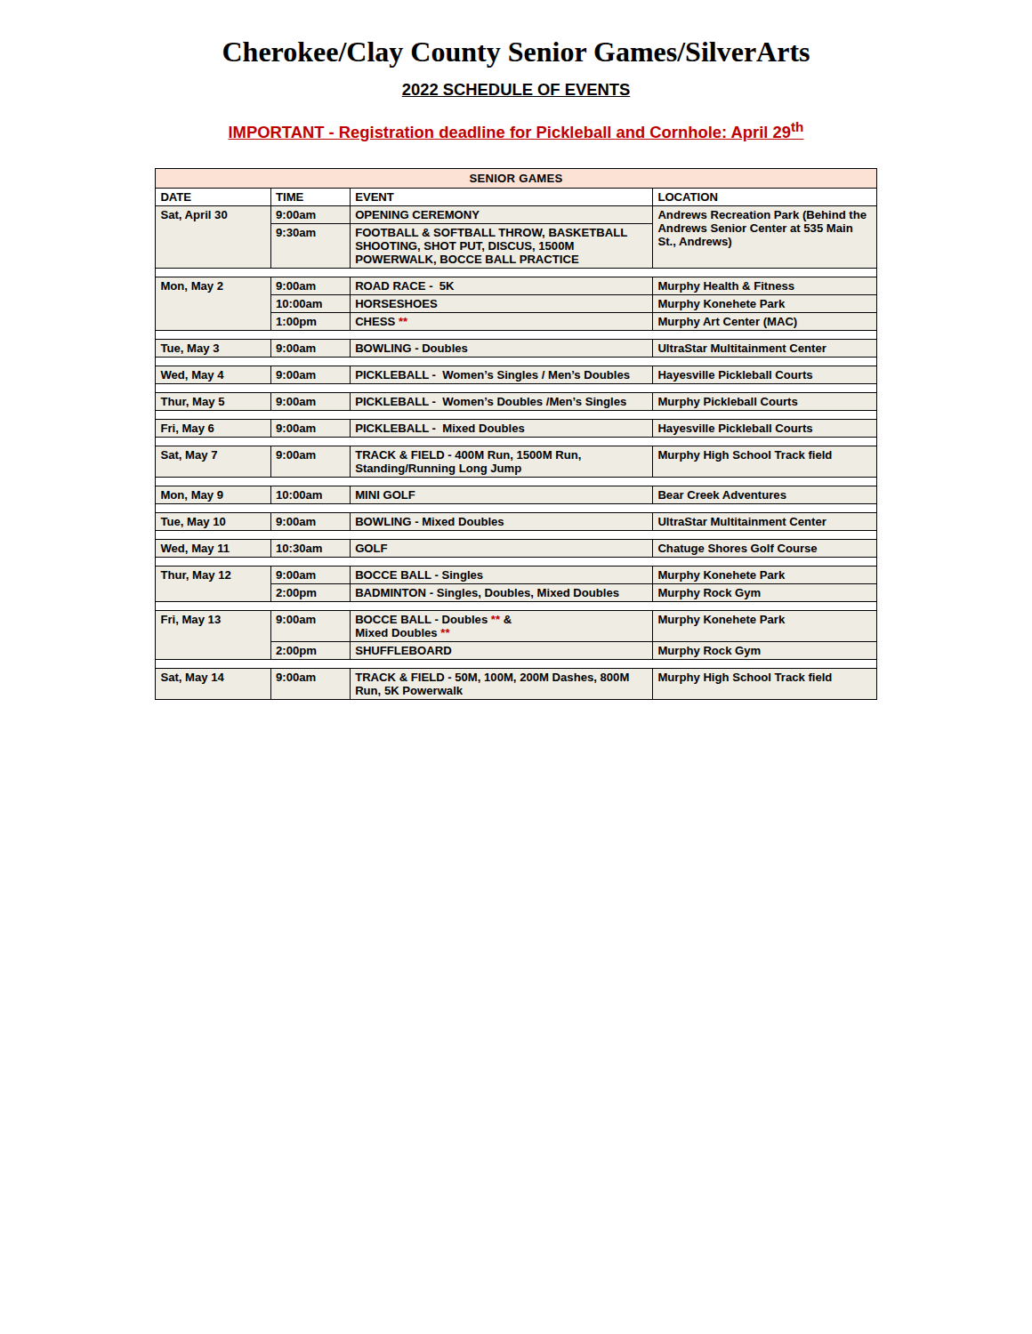Cherokee/Clay County Senior Games/SilverArts
2022 SCHEDULE OF EVENTS
IMPORTANT - Registration deadline for Pickleball and Cornhole: April 29th
SENIOR GAMES
| DATE | TIME | EVENT | LOCATION |
| --- | --- | --- | --- |
| Sat, April 30 | 9:00am | OPENING CEREMONY | Andrews Recreation Park (Behind the Andrews Senior Center at 535 Main St., Andrews) |
| 9:30am | FOOTBALL & SOFTBALL THROW, BASKETBALL SHOOTING, SHOT PUT, DISCUS, 1500M POWERWALK, BOCCE BALL PRACTICE |
| Mon, May 2 | 9:00am | ROAD RACE - 5K | Murphy Health & Fitness |
| 10:00am | HORSESHOES | Murphy Konehete Park |
| 1:00pm | CHESS ** | Murphy Art Center (MAC) |
| Tue, May 3 | 9:00am | BOWLING - Doubles | UltraStar Multitainment Center |
| Wed, May 4 | 9:00am | PICKLEBALL - Women’s Singles / Men’s Doubles | Hayesville Pickleball Courts |
| Thur, May 5 | 9:00am | PICKLEBALL - Women’s Doubles /Men’s Singles | Murphy Pickleball Courts |
| Fri, May 6 | 9:00am | PICKLEBALL - Mixed Doubles | Hayesville Pickleball Courts |
| Sat, May 7 | 9:00am | TRACK & FIELD - 400M Run, 1500M Run, Standing/Running Long Jump | Murphy High School Track field |
| Mon, May 9 | 10:00am | MINI GOLF | Bear Creek Adventures |
| Tue, May 10 | 9:00am | BOWLING - Mixed Doubles | UltraStar Multitainment Center |
| Wed, May 11 | 10:30am | GOLF | Chatuge Shores Golf Course |
| Thur, May 12 | 9:00am | BOCCE BALL - Singles | Murphy Konehete Park |
| 2:00pm | BADMINTON - Singles, Doubles, Mixed Doubles | Murphy Rock Gym |
| Fri, May 13 | 9:00am | BOCCE BALL - Doubles ** & Mixed Doubles ** | Murphy Konehete Park |
| 2:00pm | SHUFFLEBOARD | Murphy Rock Gym |
| Sat, May 14 | 9:00am | TRACK & FIELD - 50M, 100M, 200M Dashes, 800M Run, 5K Powerwalk | Murphy High School Track field |